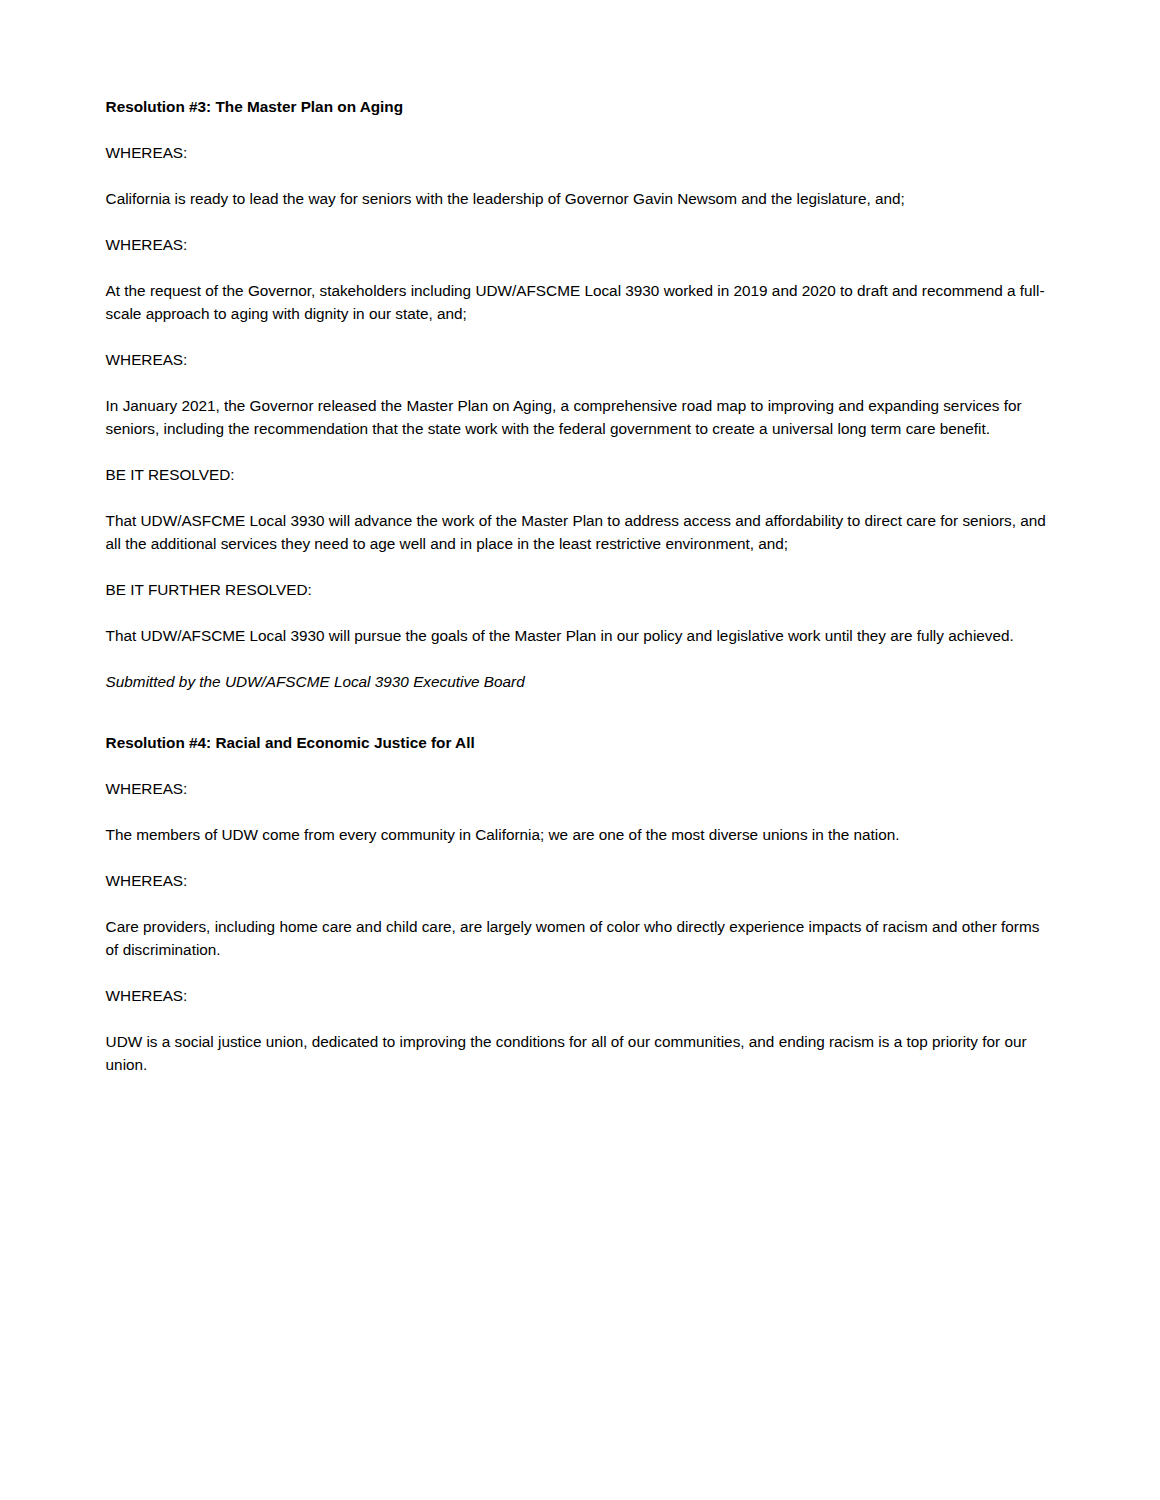Resolution #3: The Master Plan on Aging
WHEREAS:
California is ready to lead the way for seniors with the leadership of Governor Gavin Newsom and the legislature, and;
WHEREAS:
At the request of the Governor, stakeholders including UDW/AFSCME Local 3930 worked in 2019 and 2020 to draft and recommend a full-scale approach to aging with dignity in our state, and;
WHEREAS:
In January 2021, the Governor released the Master Plan on Aging, a comprehensive road map to improving and expanding services for seniors, including the recommendation that the state work with the federal government to create a universal long term care benefit.
BE IT RESOLVED:
That UDW/ASFCME Local 3930 will advance the work of the Master Plan to address access and affordability to direct care for seniors, and all the additional services they need to age well and in place in the least restrictive environment, and;
BE IT FURTHER RESOLVED:
That UDW/AFSCME Local 3930 will pursue the goals of the Master Plan in our policy and legislative work until they are fully achieved.
Submitted by the UDW/AFSCME Local 3930 Executive Board
Resolution #4: Racial and Economic Justice for All
WHEREAS:
The members of UDW come from every community in California; we are one of the most diverse unions in the nation.
WHEREAS:
Care providers, including home care and child care, are largely women of color who directly experience impacts of racism and other forms of discrimination.
WHEREAS:
UDW is a social justice union, dedicated to improving the conditions for all of our communities, and ending racism is a top priority for our union.